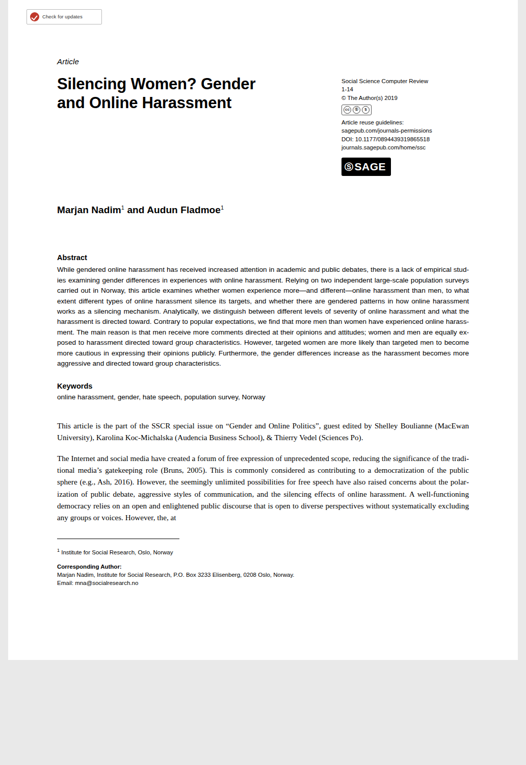Check for updates
Article
Silencing Women? Gender and Online Harassment
Social Science Computer Review
1-14
© The Author(s) 2019
cc ① $
Article reuse guidelines:
sagepub.com/journals-permissions
DOI: 10.1177/0894439319865518
journals.sagepub.com/home/ssc
SAGE
Marjan Nadim1 and Audun Fladmoe1
Abstract
While gendered online harassment has received increased attention in academic and public debates, there is a lack of empirical studies examining gender differences in experiences with online harassment. Relying on two independent large-scale population surveys carried out in Norway, this article examines whether women experience more—and different—online harassment than men, to what extent different types of online harassment silence its targets, and whether there are gendered patterns in how online harassment works as a silencing mechanism. Analytically, we distinguish between different levels of severity of online harassment and what the harassment is directed toward. Contrary to popular expectations, we find that more men than women have experienced online harassment. The main reason is that men receive more comments directed at their opinions and attitudes; women and men are equally exposed to harassment directed toward group characteristics. However, targeted women are more likely than targeted men to become more cautious in expressing their opinions publicly. Furthermore, the gender differences increase as the harassment becomes more aggressive and directed toward group characteristics.
Keywords
online harassment, gender, hate speech, population survey, Norway
This article is the part of the SSCR special issue on “Gender and Online Politics”, guest edited by Shelley Boulianne (MacEwan University), Karolina Koc-Michalska (Audencia Business School), & Thierry Vedel (Sciences Po).
The Internet and social media have created a forum of free expression of unprecedented scope, reducing the significance of the traditional media’s gatekeeping role (Bruns, 2005). This is commonly considered as contributing to a democratization of the public sphere (e.g., Ash, 2016). However, the seemingly unlimited possibilities for free speech have also raised concerns about the polarization of public debate, aggressive styles of communication, and the silencing effects of online harassment. A well-functioning democracy relies on an open and enlightened public discourse that is open to diverse perspectives without systematically excluding any groups or voices. However, the, at
1 Institute for Social Research, Oslo, Norway
Corresponding Author:
Marjan Nadim, Institute for Social Research, P.O. Box 3233 Elisenberg, 0208 Oslo, Norway.
Email: mna@socialresearch.no